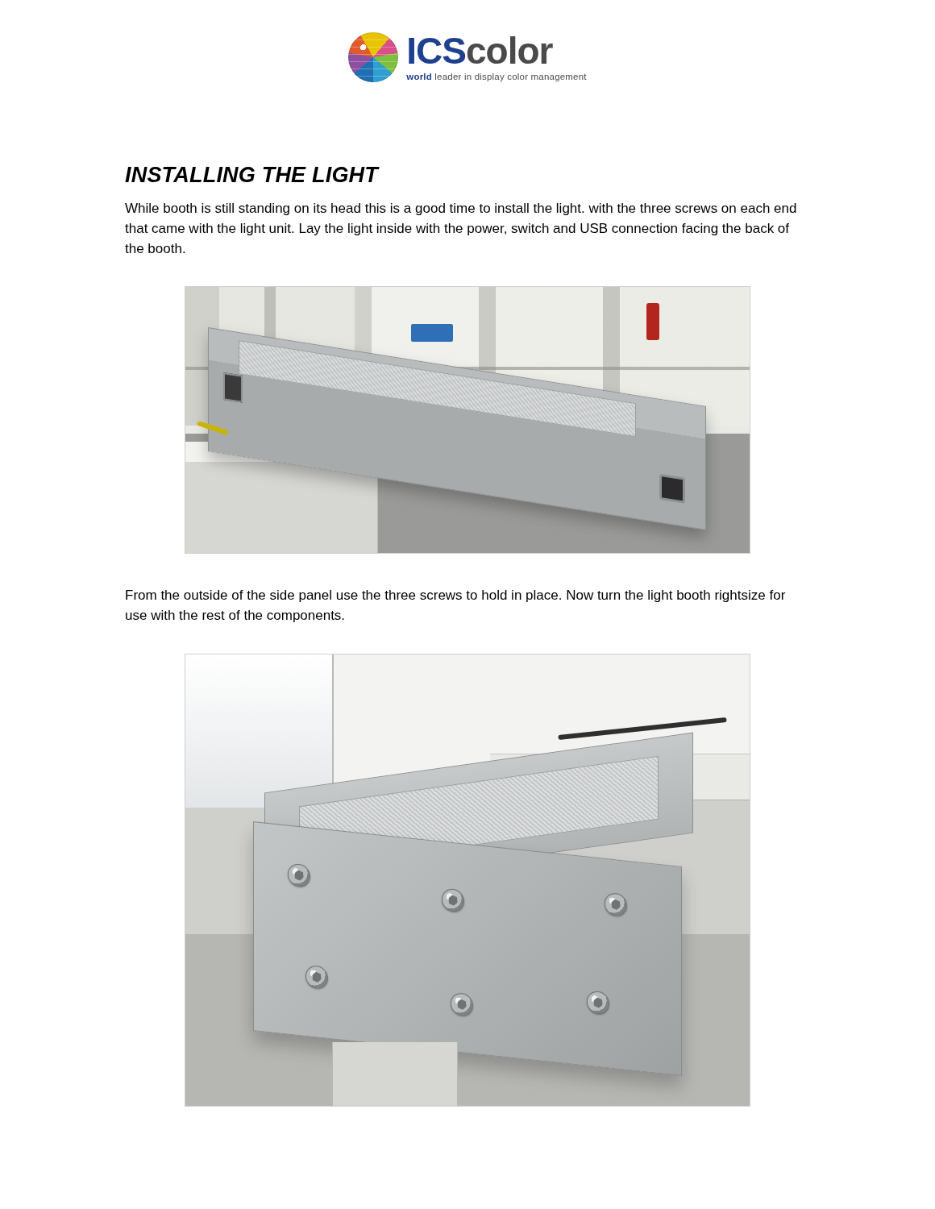ICS color
world leader in display color management
INSTALLING THE LIGHT
While booth is still standing on its head this is a good time to install the light. with the three screws on each end that came with the light unit. Lay the light inside with the power, switch and USB connection facing the back of the booth.
From the outside of the side panel use the three screws to hold in place. Now turn the light booth rightsize for use with the rest of the components.